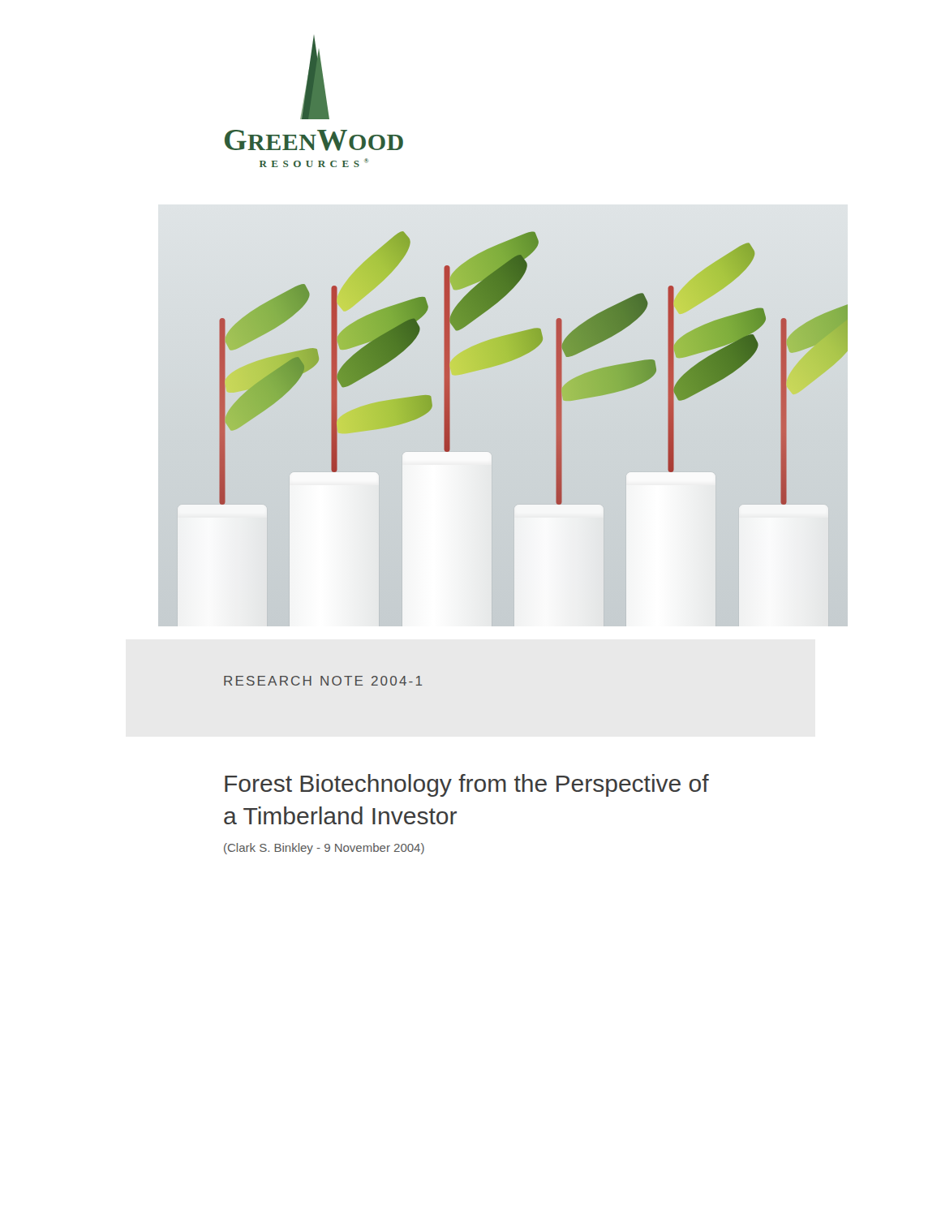GREENWOOD
RESOURCES®
RESEARCH NOTE 2004-1
Forest Biotechnology from the Perspective of a Timberland Investor
(Clark S. Binkley - 9 November 2004)